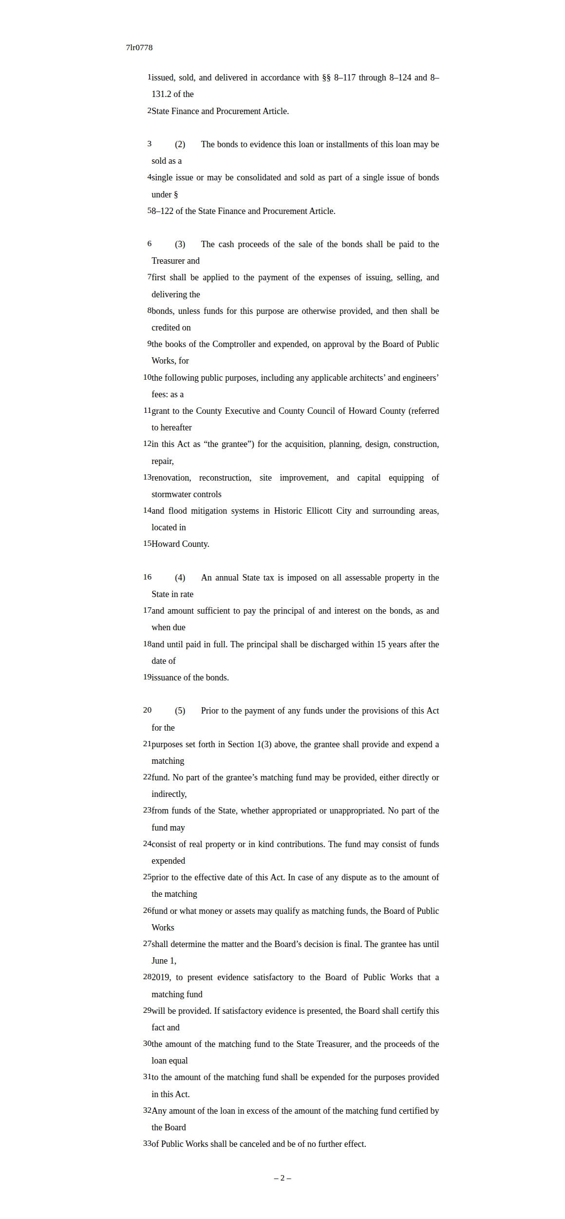7lr0778
| 1 | issued, sold, and delivered in accordance with §§ 8–117 through 8–124 and 8–131.2 of the |
| 2 | State Finance and Procurement Article. |
| 3 | (2) The bonds to evidence this loan or installments of this loan may be sold as a |
| 4 | single issue or may be consolidated and sold as part of a single issue of bonds under § |
| 5 | 8–122 of the State Finance and Procurement Article. |
| 6 | (3) The cash proceeds of the sale of the bonds shall be paid to the Treasurer and |
| 7 | first shall be applied to the payment of the expenses of issuing, selling, and delivering the |
| 8 | bonds, unless funds for this purpose are otherwise provided, and then shall be credited on |
| 9 | the books of the Comptroller and expended, on approval by the Board of Public Works, for |
| 10 | the following public purposes, including any applicable architects’ and engineers’ fees: as a |
| 11 | grant to the County Executive and County Council of Howard County (referred to hereafter |
| 12 | in this Act as “the grantee”) for the acquisition, planning, design, construction, repair, |
| 13 | renovation, reconstruction, site improvement, and capital equipping of stormwater controls |
| 14 | and flood mitigation systems in Historic Ellicott City and surrounding areas, located in |
| 15 | Howard County. |
| 16 | (4) An annual State tax is imposed on all assessable property in the State in rate |
| 17 | and amount sufficient to pay the principal of and interest on the bonds, as and when due |
| 18 | and until paid in full. The principal shall be discharged within 15 years after the date of |
| 19 | issuance of the bonds. |
| 20 | (5) Prior to the payment of any funds under the provisions of this Act for the |
| 21 | purposes set forth in Section 1(3) above, the grantee shall provide and expend a matching |
| 22 | fund. No part of the grantee’s matching fund may be provided, either directly or indirectly, |
| 23 | from funds of the State, whether appropriated or unappropriated. No part of the fund may |
| 24 | consist of real property or in kind contributions. The fund may consist of funds expended |
| 25 | prior to the effective date of this Act. In case of any dispute as to the amount of the matching |
| 26 | fund or what money or assets may qualify as matching funds, the Board of Public Works |
| 27 | shall determine the matter and the Board’s decision is final. The grantee has until June 1, |
| 28 | 2019, to present evidence satisfactory to the Board of Public Works that a matching fund |
| 29 | will be provided. If satisfactory evidence is presented, the Board shall certify this fact and |
| 30 | the amount of the matching fund to the State Treasurer, and the proceeds of the loan equal |
| 31 | to the amount of the matching fund shall be expended for the purposes provided in this Act. |
| 32 | Any amount of the loan in excess of the amount of the matching fund certified by the Board |
| 33 | of Public Works shall be canceled and be of no further effect. |
– 2 –